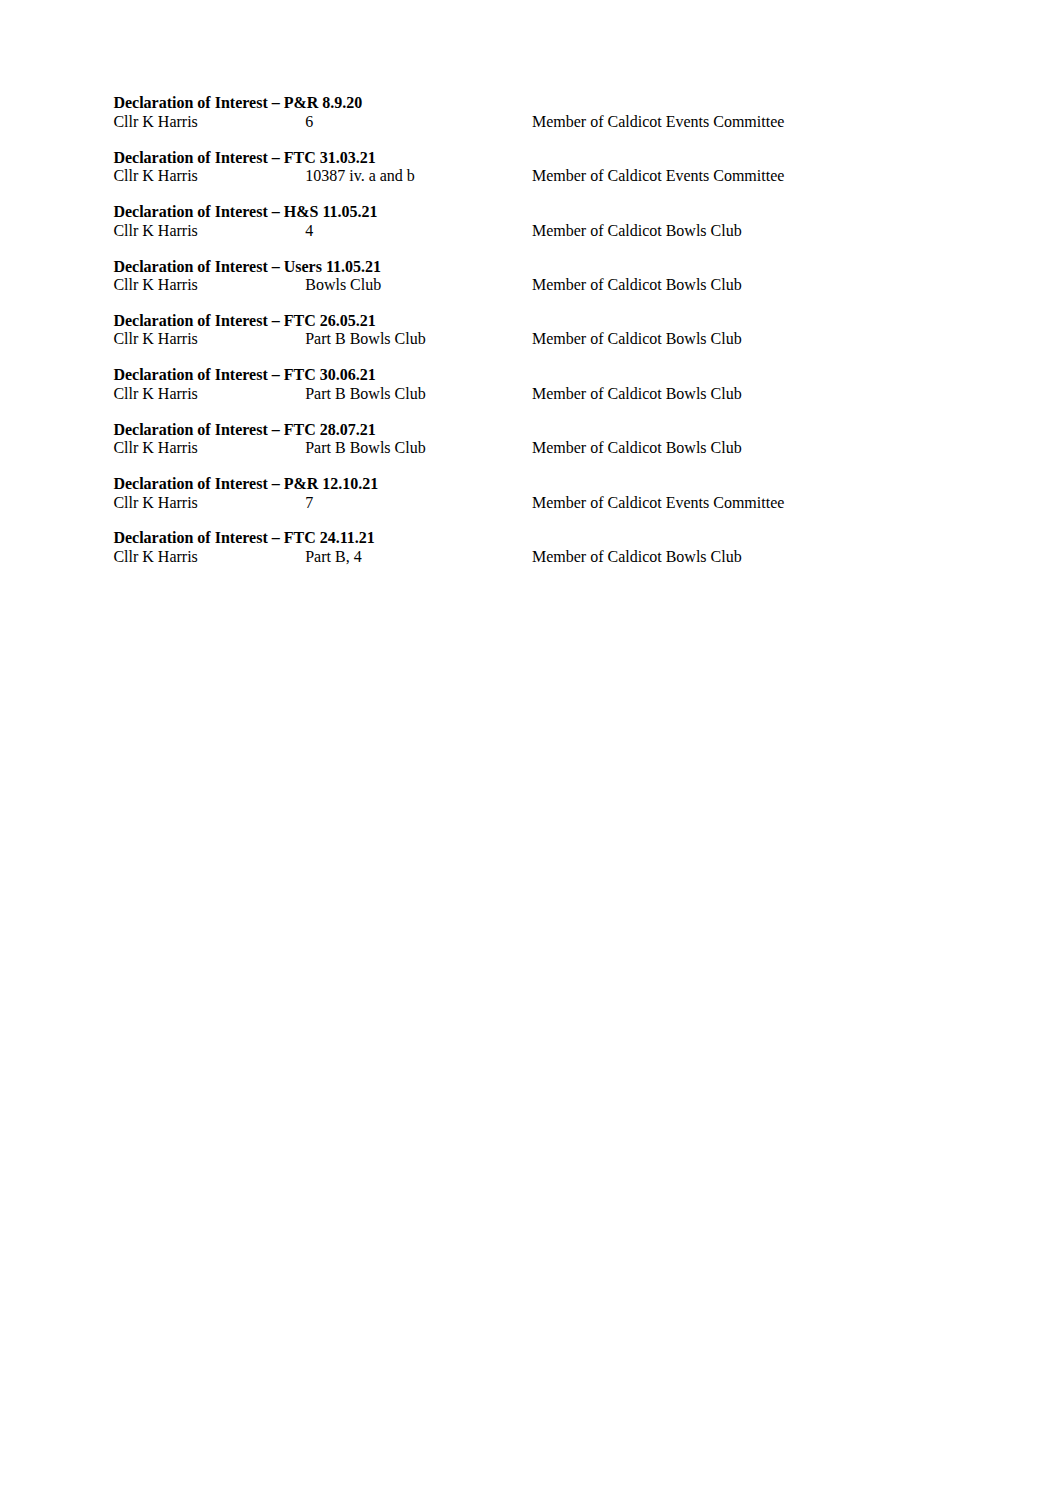Declaration of Interest – P&R 8.9.20
| Cllr K Harris | 6 | Member of Caldicot Events Committee |
Declaration of Interest – FTC 31.03.21
| Cllr K Harris | 10387 iv. a and b | Member of Caldicot Events Committee |
Declaration of Interest – H&S 11.05.21
| Cllr K Harris | 4 | Member of Caldicot Bowls Club |
Declaration of Interest – Users 11.05.21
| Cllr K Harris | Bowls Club | Member of Caldicot Bowls Club |
Declaration of Interest – FTC 26.05.21
| Cllr K Harris | Part B Bowls Club | Member of Caldicot Bowls Club |
Declaration of Interest – FTC 30.06.21
| Cllr K Harris | Part B Bowls Club | Member of Caldicot Bowls Club |
Declaration of Interest – FTC 28.07.21
| Cllr K Harris | Part B Bowls Club | Member of Caldicot Bowls Club |
Declaration of Interest – P&R 12.10.21
| Cllr K Harris | 7 | Member of Caldicot Events Committee |
Declaration of Interest – FTC 24.11.21
| Cllr K Harris | Part B, 4 | Member of Caldicot Bowls Club |